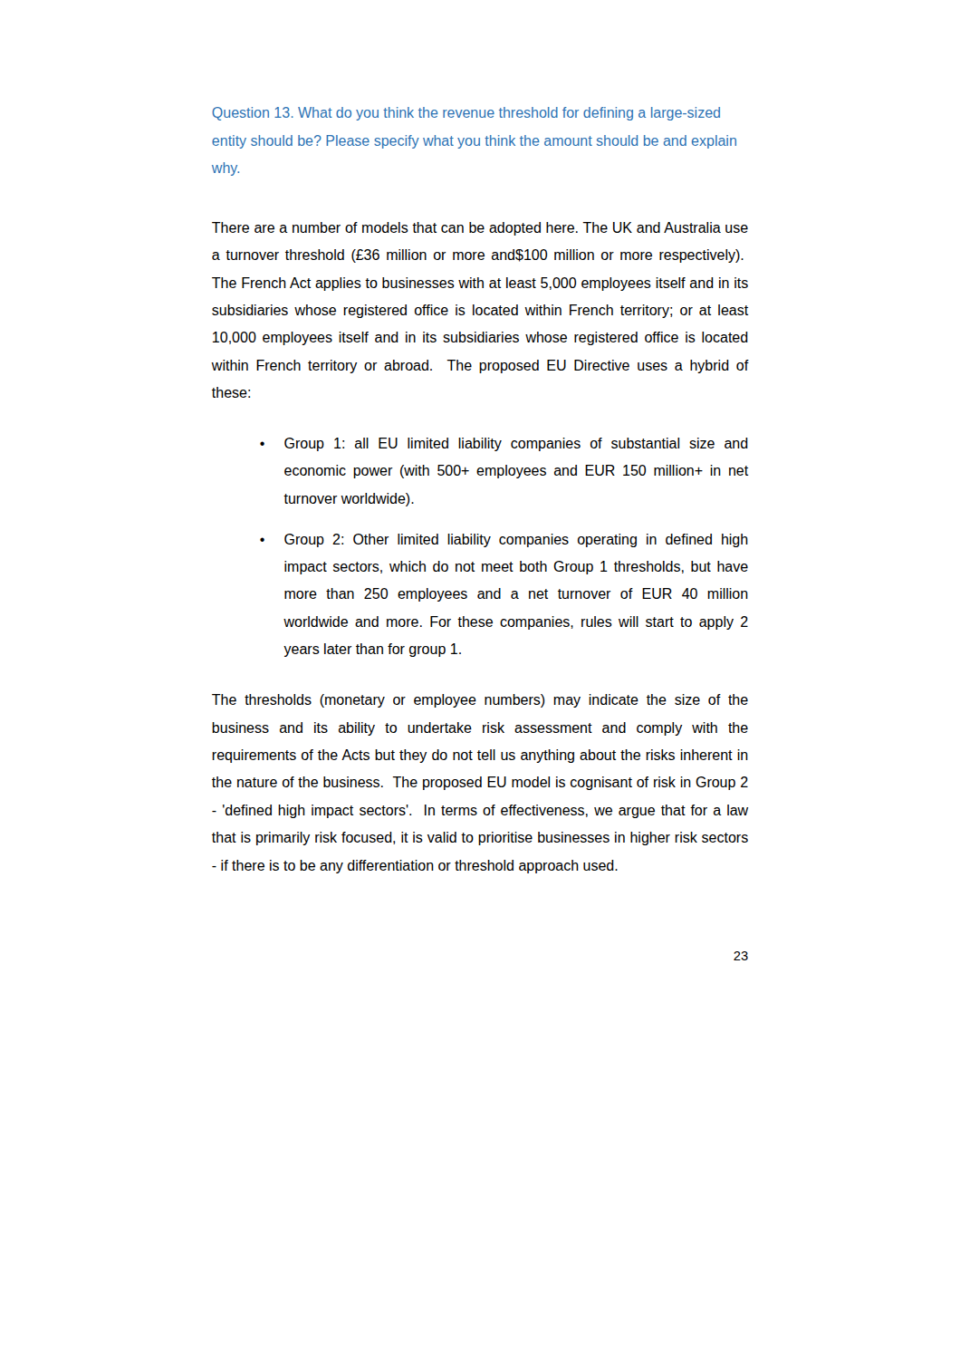Question 13. What do you think the revenue threshold for defining a large-sized entity should be? Please specify what you think the amount should be and explain why.
There are a number of models that can be adopted here. The UK and Australia use a turnover threshold (£36 million or more and$100 million or more respectively). The French Act applies to businesses with at least 5,000 employees itself and in its subsidiaries whose registered office is located within French territory; or at least 10,000 employees itself and in its subsidiaries whose registered office is located within French territory or abroad. The proposed EU Directive uses a hybrid of these:
Group 1: all EU limited liability companies of substantial size and economic power (with 500+ employees and EUR 150 million+ in net turnover worldwide).
Group 2: Other limited liability companies operating in defined high impact sectors, which do not meet both Group 1 thresholds, but have more than 250 employees and a net turnover of EUR 40 million worldwide and more. For these companies, rules will start to apply 2 years later than for group 1.
The thresholds (monetary or employee numbers) may indicate the size of the business and its ability to undertake risk assessment and comply with the requirements of the Acts but they do not tell us anything about the risks inherent in the nature of the business. The proposed EU model is cognisant of risk in Group 2 - 'defined high impact sectors'. In terms of effectiveness, we argue that for a law that is primarily risk focused, it is valid to prioritise businesses in higher risk sectors - if there is to be any differentiation or threshold approach used.
23